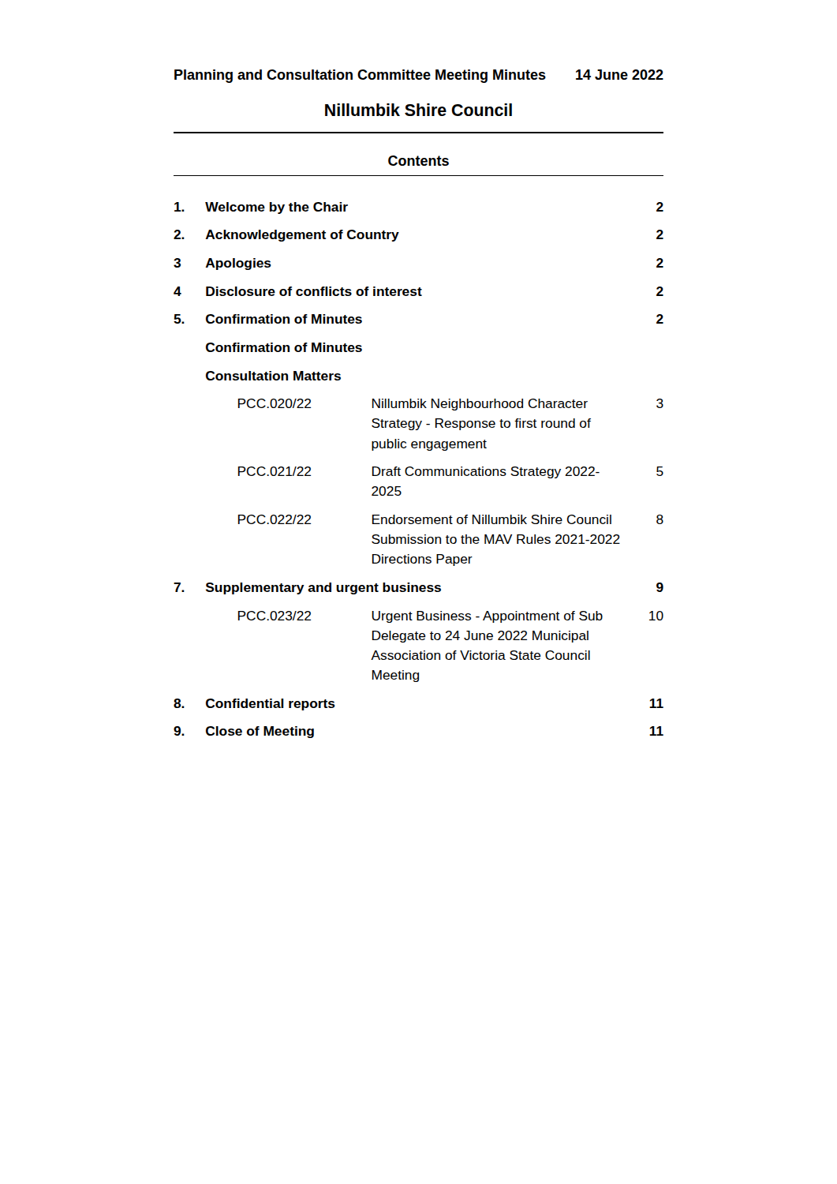Planning and Consultation Committee Meeting Minutes
14 June 2022
Nillumbik Shire Council
Contents
| 1. | Welcome by the Chair | 2 |
| 2. | Acknowledgement of Country | 2 |
| 3 | Apologies | 2 |
| 4 | Disclosure of conflicts of interest | 2 |
| 5. | Confirmation of Minutes | 2 |
| | Confirmation of Minutes | |
| | Consultation Matters | |
| | PCC.020/22 | Nillumbik Neighbourhood Character Strategy - Response to first round of public engagement | 3 |
| | PCC.021/22 | Draft Communications Strategy 2022-2025 | 5 |
| | PCC.022/22 | Endorsement of Nillumbik Shire Council Submission to the MAV Rules 2021-2022 Directions Paper | 8 |
| 7. | Supplementary and urgent business | 9 |
| | PCC.023/22 | Urgent Business - Appointment of Sub Delegate to 24 June 2022 Municipal Association of Victoria State Council Meeting | 10 |
| 8. | Confidential reports | 11 |
| 9. | Close of Meeting | 11 |